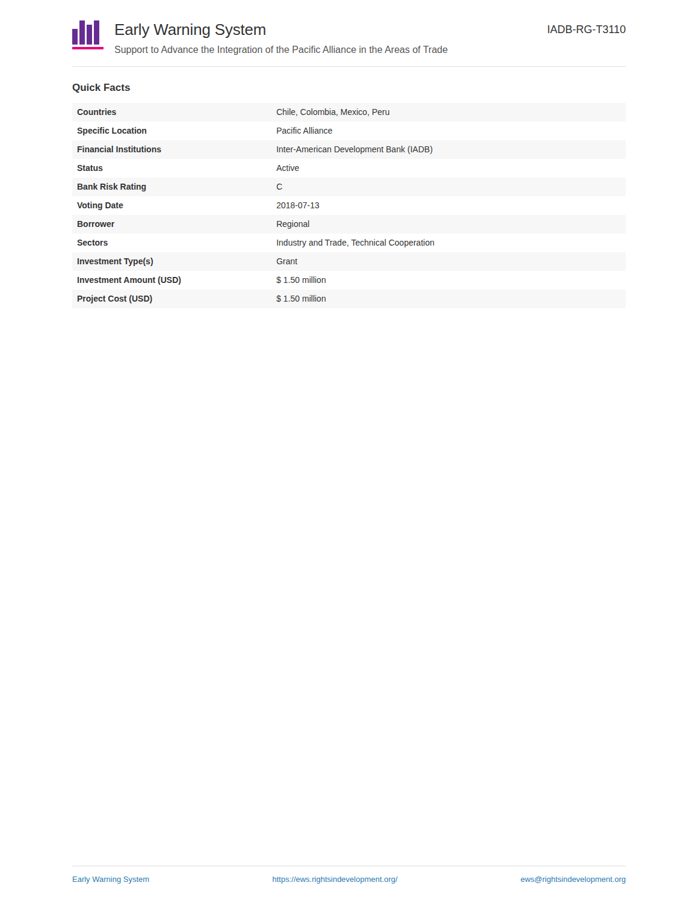Early Warning System
Support to Advance the Integration of the Pacific Alliance in the Areas of Trade
IADB-RG-T3110
Quick Facts
| Countries | Chile, Colombia, Mexico, Peru |
| Specific Location | Pacific Alliance |
| Financial Institutions | Inter-American Development Bank (IADB) |
| Status | Active |
| Bank Risk Rating | C |
| Voting Date | 2018-07-13 |
| Borrower | Regional |
| Sectors | Industry and Trade, Technical Cooperation |
| Investment Type(s) | Grant |
| Investment Amount (USD) | $ 1.50 million |
| Project Cost (USD) | $ 1.50 million |
Early Warning System https://ews.rightsindevelopment.org/ ews@rightsindevelopment.org